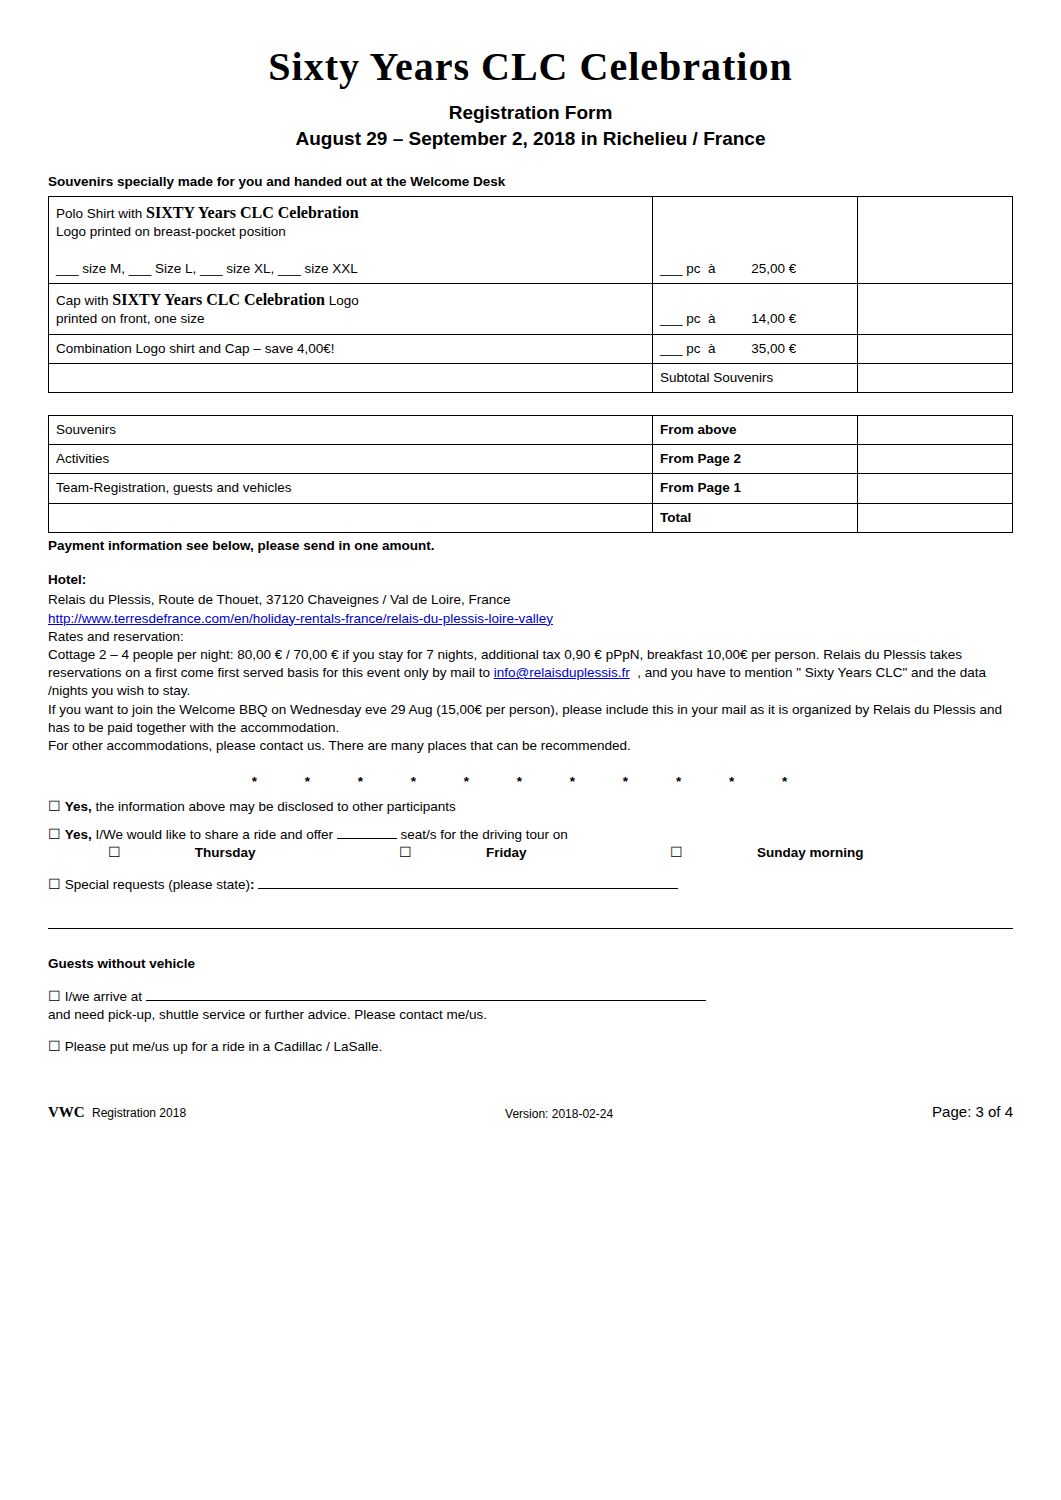Sixty Years CLC Celebration
Registration Form
August 29 – September 2, 2018 in Richelieu / France
Souvenirs specially made for you and handed out at the Welcome Desk
| Polo Shirt with SIXTY Years CLC Celebration Logo printed on breast-pocket position ___ size M, ___ Size L, ___ size XL, ___ size XXL | ___ pc à 25,00 € | |
| Cap with SIXTY Years CLC Celebration Logo printed on front, one size | ___ pc à 14,00 € | |
| Combination Logo shirt and Cap – save 4,00€! | ___ pc à 35,00 € | |
| | Subtotal Souvenirs | |
| Souvenirs | From above | |
| Activities | From Page 2 | |
| Team-Registration, guests and vehicles | From Page 1 | |
| | Total | |
Payment information see below, please send in one amount.
Hotel:
Relais du Plessis, Route de Thouet, 37120 Chaveignes / Val de Loire, France
http://www.terresdefrance.com/en/holiday-rentals-france/relais-du-plessis-loire-valley
Rates and reservation:
Cottage 2 – 4 people per night: 80,00 € / 70,00 € if you stay for 7 nights, additional tax 0,90 € pPpN, breakfast 10,00€ per person. Relais du Plessis takes reservations on a first come first served basis for this event only by mail to info@relaisduplessis.fr , and you have to mention " Sixty Years CLC" and the data /nights you wish to stay.
If you want to join the Welcome BBQ on Wednesday eve 29 Aug (15,00€ per person), please include this in your mail as it is organized by Relais du Plessis and has to be paid together with the accommodation.
For other accommodations, please contact us. There are many places that can be recommended.
* * * * * * * * * * *
☐ Yes, the information above may be disclosed to other participants
☐ Yes, I/We would like to share a ride and offer seat/s for the driving tour on
☐ Thursday ☐ Friday ☐ Sunday morning
☐ Special requests (please state):
Guests without vehicle
☐ I/we arrive at
and need pick-up, shuttle service or further advice. Please contact me/us.
☐ Please put me/us up for a ride in a Cadillac / LaSalle.
VWC Registration 2018
Version: 2018-02-24
Page: 3 of 4